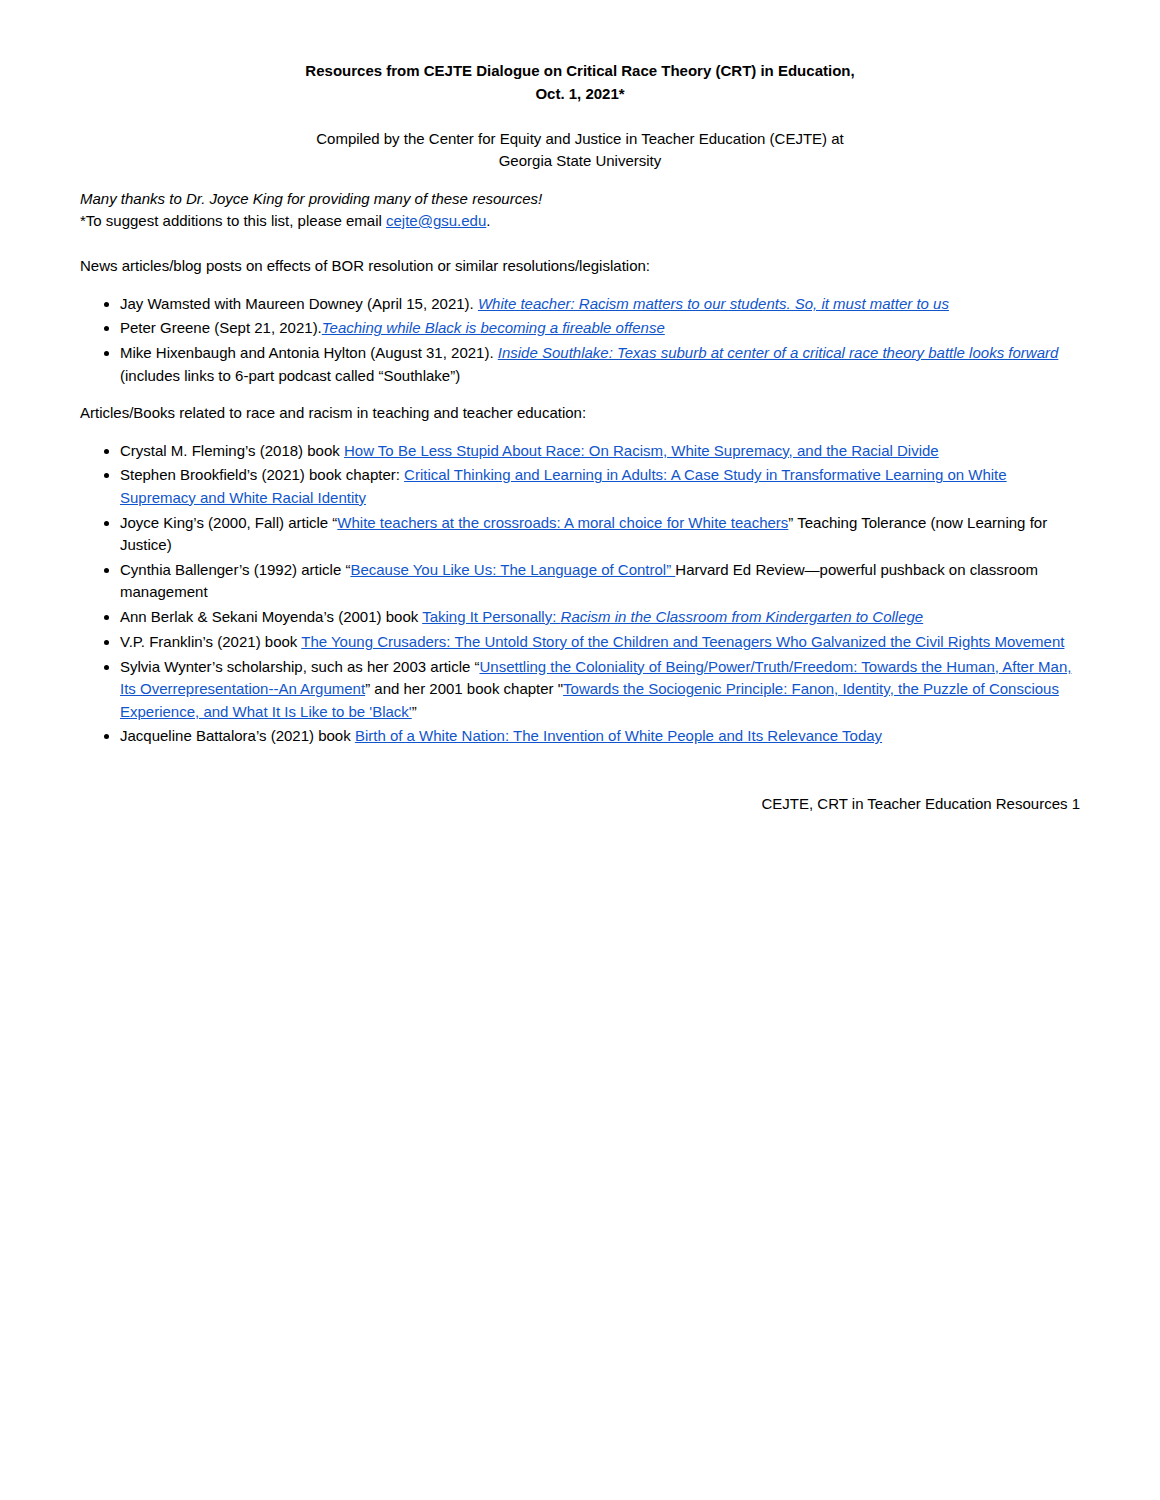Resources from CEJTE Dialogue on Critical Race Theory (CRT) in Education,
Oct. 1, 2021*
Compiled by the Center for Equity and Justice in Teacher Education (CEJTE) at
Georgia State University
Many thanks to Dr. Joyce King for providing many of these resources!
*To suggest additions to this list, please email cejte@gsu.edu.
News articles/blog posts on effects of BOR resolution or similar resolutions/legislation:
Jay Wamsted with Maureen Downey (April 15, 2021). White teacher: Racism matters to our students. So, it must matter to us
Peter Greene (Sept 21, 2021).Teaching while Black is becoming a fireable offense
Mike Hixenbaugh and Antonia Hylton (August 31, 2021). Inside Southlake: Texas suburb at center of a critical race theory battle looks forward (includes links to 6-part podcast called “Southlake”)
Articles/Books related to race and racism in teaching and teacher education:
Crystal M. Fleming’s (2018) book How To Be Less Stupid About Race: On Racism, White Supremacy, and the Racial Divide
Stephen Brookfield’s (2021) book chapter: Critical Thinking and Learning in Adults: A Case Study in Transformative Learning on White Supremacy and White Racial Identity
Joyce King’s (2000, Fall) article “White teachers at the crossroads: A moral choice for White teachers” Teaching Tolerance (now Learning for Justice)
Cynthia Ballenger’s (1992) article “Because You Like Us: The Language of Control” Harvard Ed Review—powerful pushback on classroom management
Ann Berlak & Sekani Moyenda’s (2001) book Taking It Personally: Racism in the Classroom from Kindergarten to College
V.P. Franklin’s (2021) book The Young Crusaders: The Untold Story of the Children and Teenagers Who Galvanized the Civil Rights Movement
Sylvia Wynter’s scholarship, such as her 2003 article “Unsettling the Coloniality of Being/Power/Truth/Freedom: Towards the Human, After Man, Its Overrepresentation--An Argument” and her 2001 book chapter "Towards the Sociogenic Principle: Fanon, Identity, the Puzzle of Conscious Experience, and What It Is Like to be 'Black'”
Jacqueline Battalora’s (2021) book Birth of a White Nation: The Invention of White People and Its Relevance Today
CEJTE, CRT in Teacher Education Resources 1